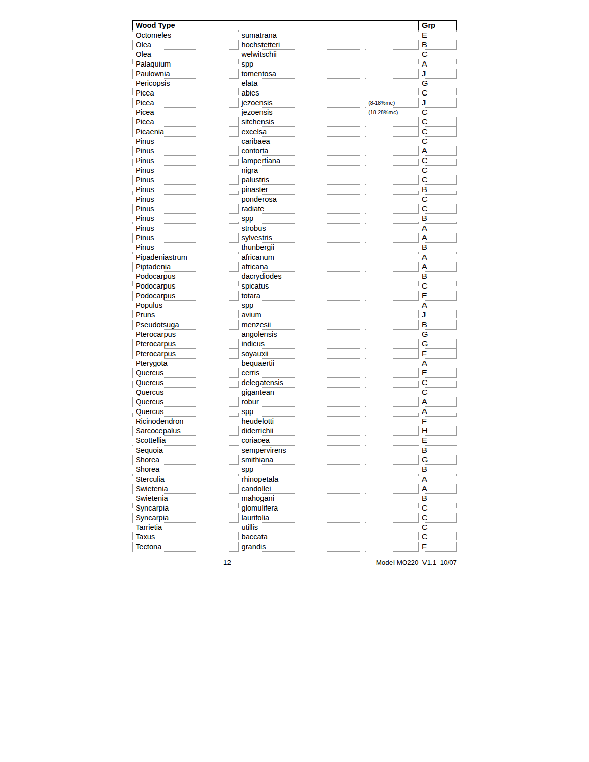| Wood Type | Grp |
| --- | --- |
| Octomeles | sumatrana | | E |
| Olea | hochstetteri | | B |
| Olea | welwitschii | | C |
| Palaquium | spp | | A |
| Paulownia | tomentosa | | J |
| Pericopsis | elata | | G |
| Picea | abies | | C |
| Picea | jezoensis | (8-18%mc) | J |
| Picea | jezoensis | (18-28%mc) | C |
| Picea | sitchensis | | C |
| Picaenia | excelsa | | C |
| Pinus | caribaea | | C |
| Pinus | contorta | | A |
| Pinus | lampertiana | | C |
| Pinus | nigra | | C |
| Pinus | palustris | | C |
| Pinus | pinaster | | B |
| Pinus | ponderosa | | C |
| Pinus | radiate | | C |
| Pinus | spp | | B |
| Pinus | strobus | | A |
| Pinus | sylvestris | | A |
| Pinus | thunbergii | | B |
| Pipadeniastrum | africanum | | A |
| Piptadenia | africana | | A |
| Podocarpus | dacrydiodes | | B |
| Podocarpus | spicatus | | C |
| Podocarpus | totara | | E |
| Populus | spp | | A |
| Pruns | avium | | J |
| Pseudotsuga | menzesii | | B |
| Pterocarpus | angolensis | | G |
| Pterocarpus | indicus | | G |
| Pterocarpus | soyauxii | | F |
| Pterygota | bequaertii | | A |
| Quercus | cerris | | E |
| Quercus | delegatensis | | C |
| Quercus | gigantean | | C |
| Quercus | robur | | A |
| Quercus | spp | | A |
| Ricinodendron | heudelotti | | F |
| Sarcocepalus | diderrichii | | H |
| Scottellia | coriacea | | E |
| Sequoia | sempervirens | | B |
| Shorea | smithiana | | G |
| Shorea | spp | | B |
| Sterculia | rhinopetala | | A |
| Swietenia | candollei | | A |
| Swietenia | mahogani | | B |
| Syncarpia | glomulifera | | C |
| Syncarpia | laurifolia | | C |
| Tarrietia | utillis | | C |
| Taxus | baccata | | C |
| Tectona | grandis | | F |
12 Model MO220 V1.1 10/07